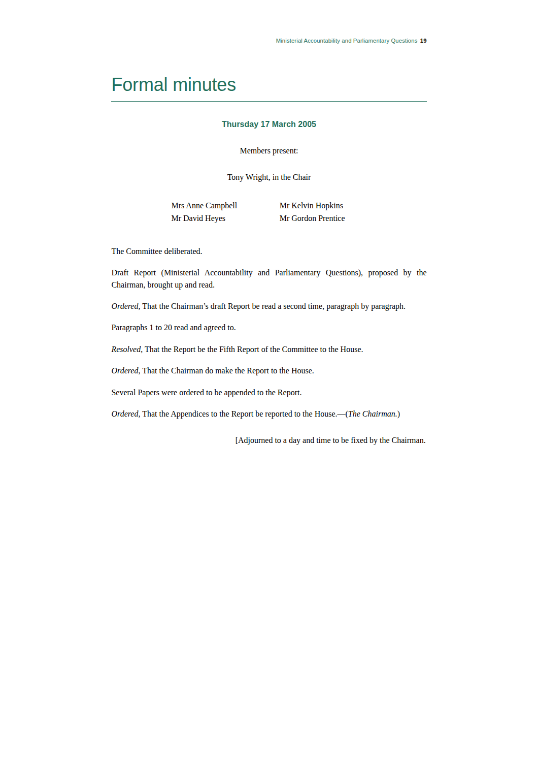Ministerial Accountability and Parliamentary Questions 19
Formal minutes
Thursday 17 March 2005
Members present:
Tony Wright, in the Chair
| Mrs Anne Campbell | Mr Kelvin Hopkins |
| Mr David Heyes | Mr Gordon Prentice |
The Committee deliberated.
Draft Report (Ministerial Accountability and Parliamentary Questions), proposed by the Chairman, brought up and read.
Ordered, That the Chairman’s draft Report be read a second time, paragraph by paragraph.
Paragraphs 1 to 20 read and agreed to.
Resolved, That the Report be the Fifth Report of the Committee to the House.
Ordered, That the Chairman do make the Report to the House.
Several Papers were ordered to be appended to the Report.
Ordered, That the Appendices to the Report be reported to the House.—(The Chairman.)
[Adjourned to a day and time to be fixed by the Chairman.